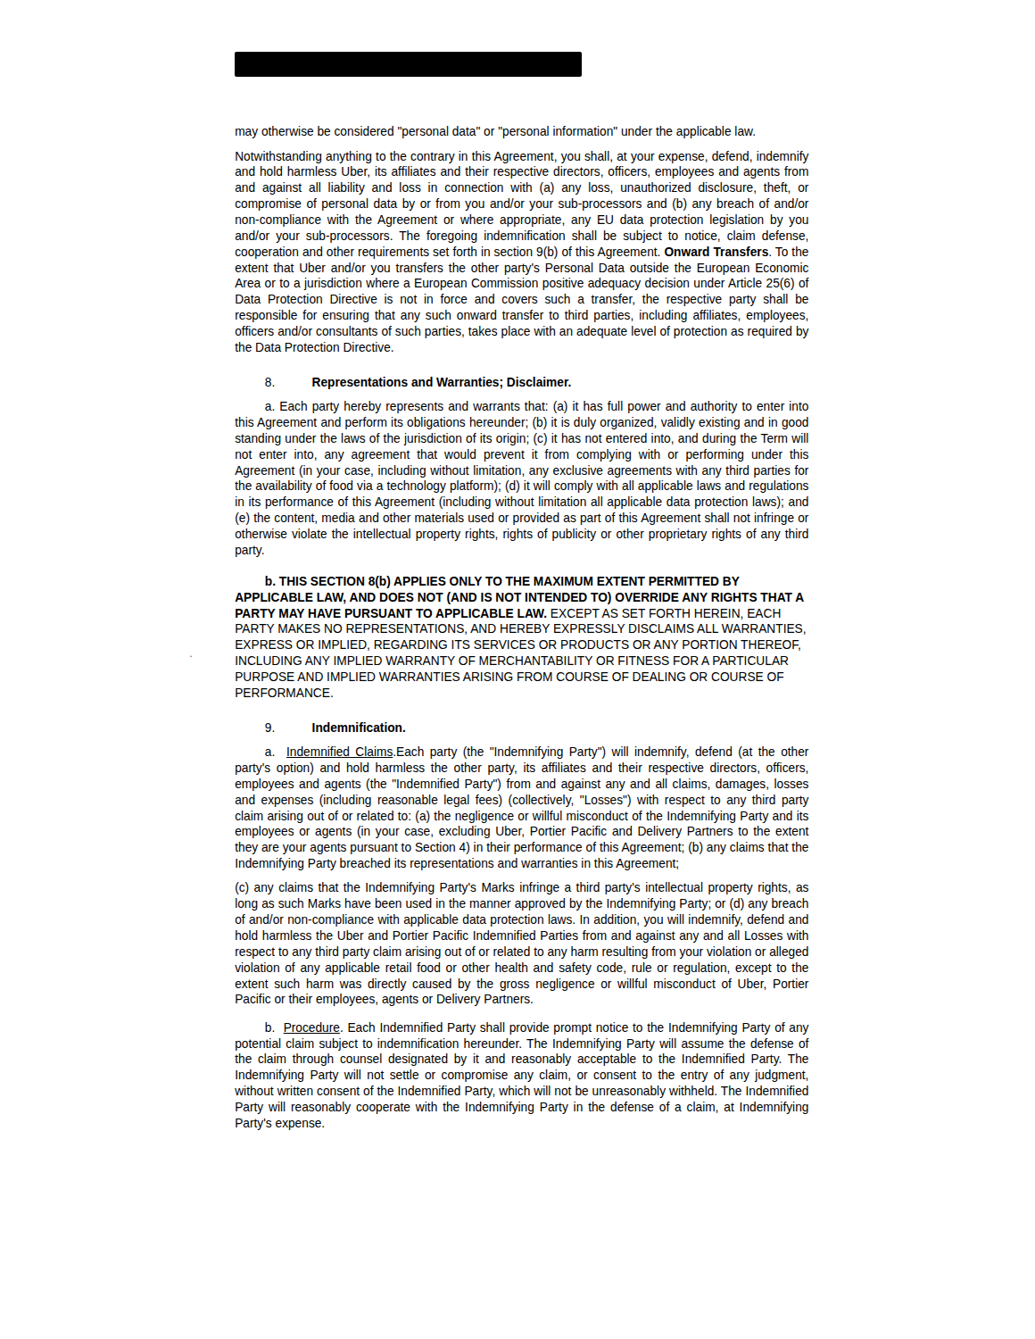may otherwise be considered "personal data" or "personal information" under the applicable law.
Notwithstanding anything to the contrary in this Agreement, you shall, at your expense, defend, indemnify and hold harmless Uber, its affiliates and their respective directors, officers, employees and agents from and against all liability and loss in connection with (a) any loss, unauthorized disclosure, theft, or compromise of personal data by or from you and/or your sub-processors and (b) any breach of and/or non-compliance with the Agreement or where appropriate, any EU data protection legislation by you and/or your sub-processors. The foregoing indemnification shall be subject to notice, claim defense, cooperation and other requirements set forth in section 9(b) of this Agreement. Onward Transfers. To the extent that Uber and/or you transfers the other party's Personal Data outside the European Economic Area or to a jurisdiction where a European Commission positive adequacy decision under Article 25(6) of Data Protection Directive is not in force and covers such a transfer, the respective party shall be responsible for ensuring that any such onward transfer to third parties, including affiliates, employees, officers and/or consultants of such parties, takes place with an adequate level of protection as required by the Data Protection Directive.
8. Representations and Warranties; Disclaimer.
a. Each party hereby represents and warrants that: (a) it has full power and authority to enter into this Agreement and perform its obligations hereunder; (b) it is duly organized, validly existing and in good standing under the laws of the jurisdiction of its origin; (c) it has not entered into, and during the Term will not enter into, any agreement that would prevent it from complying with or performing under this Agreement (in your case, including without limitation, any exclusive agreements with any third parties for the availability of food via a technology platform); (d) it will comply with all applicable laws and regulations in its performance of this Agreement (including without limitation all applicable data protection laws); and (e) the content, media and other materials used or provided as part of this Agreement shall not infringe or otherwise violate the intellectual property rights, rights of publicity or other proprietary rights of any third party.
b. THIS SECTION 8(b) APPLIES ONLY TO THE MAXIMUM EXTENT PERMITTED BY APPLICABLE LAW, AND DOES NOT (AND IS NOT INTENDED TO) OVERRIDE ANY RIGHTS THAT A PARTY MAY HAVE PURSUANT TO APPLICABLE LAW. EXCEPT AS SET FORTH HEREIN, EACH PARTY MAKES NO REPRESENTATIONS, AND HEREBY EXPRESSLY DISCLAIMS ALL WARRANTIES, EXPRESS OR IMPLIED, REGARDING ITS SERVICES OR PRODUCTS OR ANY PORTION THEREOF, INCLUDING ANY IMPLIED WARRANTY OF MERCHANTABILITY OR FITNESS FOR A PARTICULAR PURPOSE AND IMPLIED WARRANTIES ARISING FROM COURSE OF DEALING OR COURSE OF PERFORMANCE.
9. Indemnification.
a. Indemnified Claims.Each party (the "Indemnifying Party") will indemnify, defend (at the other party's option) and hold harmless the other party, its affiliates and their respective directors, officers, employees and agents (the "Indemnified Party") from and against any and all claims, damages, losses and expenses (including reasonable legal fees) (collectively, "Losses") with respect to any third party claim arising out of or related to: (a) the negligence or willful misconduct of the Indemnifying Party and its employees or agents (in your case, excluding Uber, Portier Pacific and Delivery Partners to the extent they are your agents pursuant to Section 4) in their performance of this Agreement; (b) any claims that the Indemnifying Party breached its representations and warranties in this Agreement;
(c) any claims that the Indemnifying Party's Marks infringe a third party's intellectual property rights, as long as such Marks have been used in the manner approved by the Indemnifying Party; or (d) any breach of and/or non-compliance with applicable data protection laws. In addition, you will indemnify, defend and hold harmless the Uber and Portier Pacific Indemnified Parties from and against any and all Losses with respect to any third party claim arising out of or related to any harm resulting from your violation or alleged violation of any applicable retail food or other health and safety code, rule or regulation, except to the extent such harm was directly caused by the gross negligence or willful misconduct of Uber, Portier Pacific or their employees, agents or Delivery Partners.
b. Procedure. Each Indemnified Party shall provide prompt notice to the Indemnifying Party of any potential claim subject to indemnification hereunder. The Indemnifying Party will assume the defense of the claim through counsel designated by it and reasonably acceptable to the Indemnified Party. The Indemnifying Party will not settle or compromise any claim, or consent to the entry of any judgment, without written consent of the Indemnified Party, which will not be unreasonably withheld. The Indemnified Party will reasonably cooperate with the Indemnifying Party in the defense of a claim, at Indemnifying Party's expense.
.